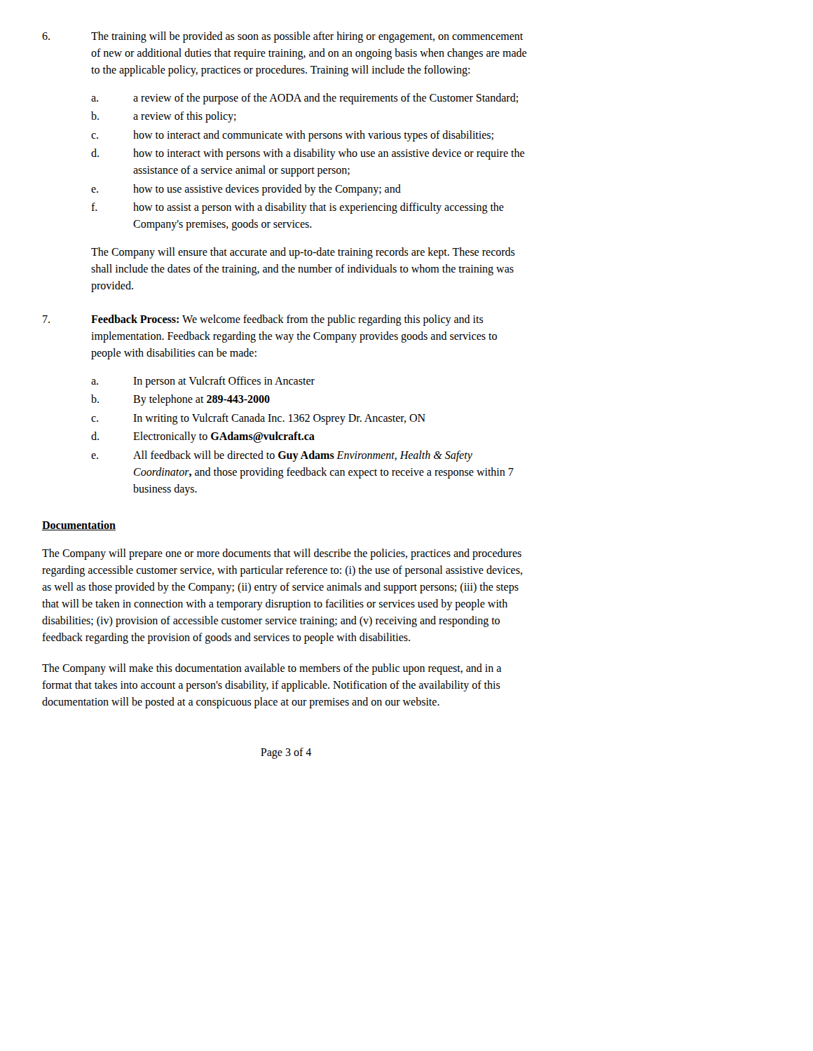6.
The training will be provided as soon as possible after hiring or engagement, on commencement of new or additional duties that require training, and on an ongoing basis when changes are made to the applicable policy, practices or procedures. Training will include the following:
a. a review of the purpose of the AODA and the requirements of the Customer Standard;
b. a review of this policy;
c. how to interact and communicate with persons with various types of disabilities;
d. how to interact with persons with a disability who use an assistive device or require the assistance of a service animal or support person;
e. how to use assistive devices provided by the Company; and
f. how to assist a person with a disability that is experiencing difficulty accessing the Company's premises, goods or services.
The Company will ensure that accurate and up-to-date training records are kept. These records shall include the dates of the training, and the number of individuals to whom the training was provided.
7.
Feedback Process: We welcome feedback from the public regarding this policy and its implementation. Feedback regarding the way the Company provides goods and services to people with disabilities can be made:
a. In person at Vulcraft Offices in Ancaster
b. By telephone at 289-443-2000
c. In writing to Vulcraft Canada Inc. 1362 Osprey Dr. Ancaster, ON
d. Electronically to GAdams@vulcraft.ca
e. All feedback will be directed to Guy Adams Environment, Health & Safety Coordinator, and those providing feedback can expect to receive a response within 7 business days.
Documentation
The Company will prepare one or more documents that will describe the policies, practices and procedures regarding accessible customer service, with particular reference to: (i) the use of personal assistive devices, as well as those provided by the Company; (ii) entry of service animals and support persons; (iii) the steps that will be taken in connection with a temporary disruption to facilities or services used by people with disabilities; (iv) provision of accessible customer service training; and (v) receiving and responding to feedback regarding the provision of goods and services to people with disabilities.
The Company will make this documentation available to members of the public upon request, and in a format that takes into account a person's disability, if applicable. Notification of the availability of this documentation will be posted at a conspicuous place at our premises and on our website.
Page 3 of 4